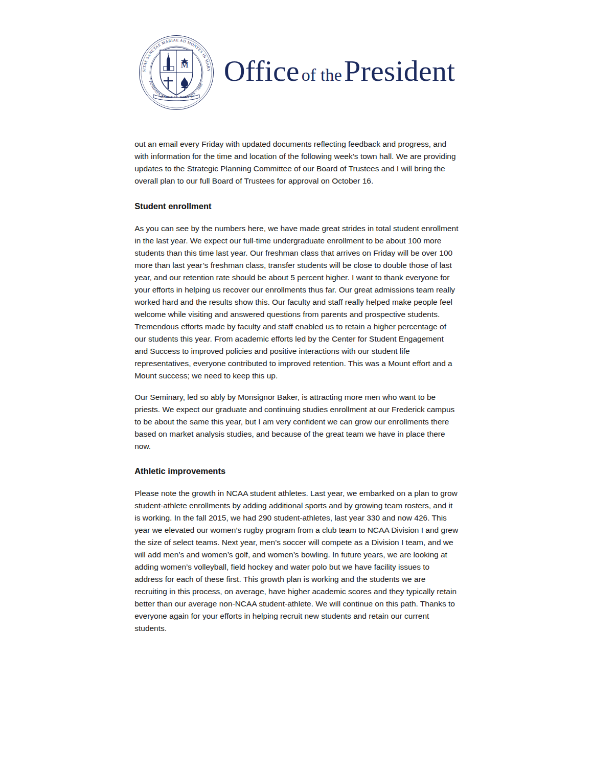UNIVERSITAS SANCTAE MARIAE AD MONTES IN MARYLANDIA FUNDATA AB IOANNE DUBOIS · 1808 · M MOUNT ST. MARY'S
Office of the President
out an email every Friday with updated documents reflecting feedback and progress, and with information for the time and location of the following week’s town hall. We are providing updates to the Strategic Planning Committee of our Board of Trustees and I will bring the overall plan to our full Board of Trustees for approval on October 16.
Student enrollment
As you can see by the numbers here, we have made great strides in total student enrollment in the last year. We expect our full-time undergraduate enrollment to be about 100 more students than this time last year. Our freshman class that arrives on Friday will be over 100 more than last year’s freshman class, transfer students will be close to double those of last year, and our retention rate should be about 5 percent higher. I want to thank everyone for your efforts in helping us recover our enrollments thus far. Our great admissions team really worked hard and the results show this. Our faculty and staff really helped make people feel welcome while visiting and answered questions from parents and prospective students. Tremendous efforts made by faculty and staff enabled us to retain a higher percentage of our students this year. From academic efforts led by the Center for Student Engagement and Success to improved policies and positive interactions with our student life representatives, everyone contributed to improved retention. This was a Mount effort and a Mount success; we need to keep this up.
Our Seminary, led so ably by Monsignor Baker, is attracting more men who want to be priests. We expect our graduate and continuing studies enrollment at our Frederick campus to be about the same this year, but I am very confident we can grow our enrollments there based on market analysis studies, and because of the great team we have in place there now.
Athletic improvements
Please note the growth in NCAA student athletes. Last year, we embarked on a plan to grow student-athlete enrollments by adding additional sports and by growing team rosters, and it is working. In the fall 2015, we had 290 student-athletes, last year 330 and now 426. This year we elevated our women’s rugby program from a club team to NCAA Division I and grew the size of select teams. Next year, men’s soccer will compete as a Division I team, and we will add men’s and women’s golf, and women’s bowling. In future years, we are looking at adding women’s volleyball, field hockey and water polo but we have facility issues to address for each of these first. This growth plan is working and the students we are recruiting in this process, on average, have higher academic scores and they typically retain better than our average non-NCAA student-athlete. We will continue on this path. Thanks to everyone again for your efforts in helping recruit new students and retain our current students.